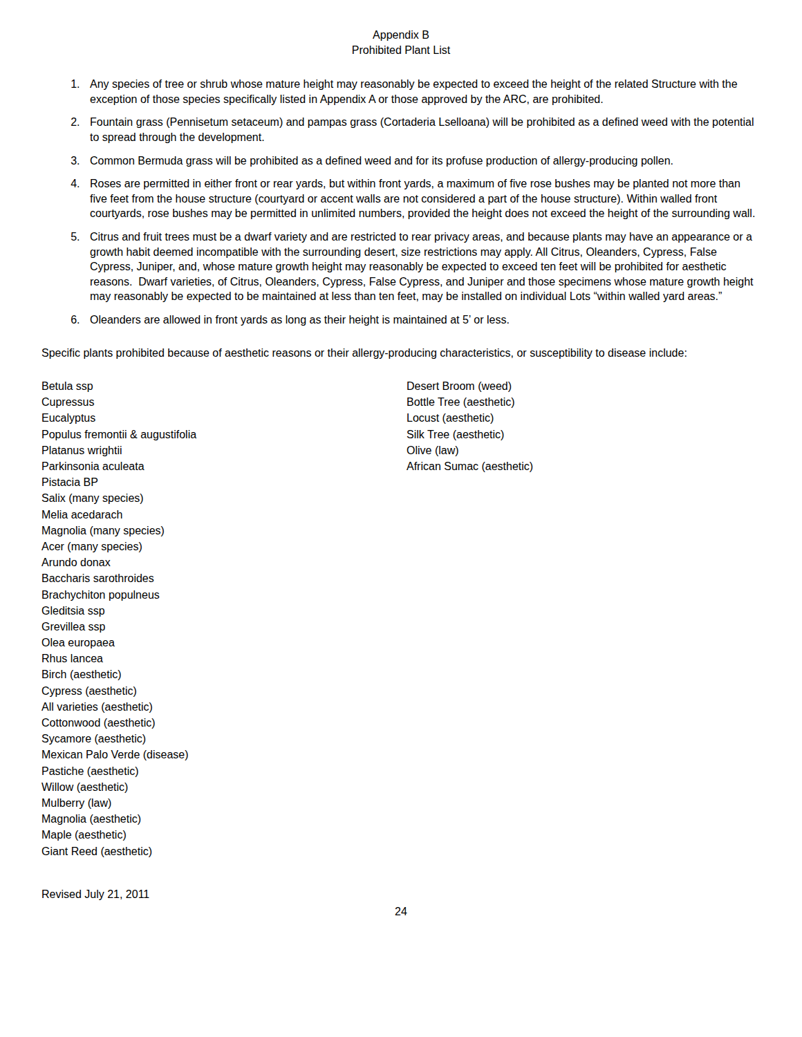Appendix B Prohibited Plant List
Any species of tree or shrub whose mature height may reasonably be expected to exceed the height of the related Structure with the exception of those species specifically listed in Appendix A or those approved by the ARC, are prohibited.
Fountain grass (Pennisetum setaceum) and pampas grass (Cortaderia Lselloana) will be prohibited as a defined weed with the potential to spread through the development.
Common Bermuda grass will be prohibited as a defined weed and for its profuse production of allergy-producing pollen.
Roses are permitted in either front or rear yards, but within front yards, a maximum of five rose bushes may be planted not more than five feet from the house structure (courtyard or accent walls are not considered a part of the house structure). Within walled front courtyards, rose bushes may be permitted in unlimited numbers, provided the height does not exceed the height of the surrounding wall.
Citrus and fruit trees must be a dwarf variety and are restricted to rear privacy areas, and because plants may have an appearance or a growth habit deemed incompatible with the surrounding desert, size restrictions may apply. All Citrus, Oleanders, Cypress, False Cypress, Juniper, and, whose mature growth height may reasonably be expected to exceed ten feet will be prohibited for aesthetic reasons. Dwarf varieties, of Citrus, Oleanders, Cypress, False Cypress, and Juniper and those specimens whose mature growth height may reasonably be expected to be maintained at less than ten feet, may be installed on individual Lots “within walled yard areas.”
Oleanders are allowed in front yards as long as their height is maintained at 5’ or less.
Specific plants prohibited because of aesthetic reasons or their allergy-producing characteristics, or susceptibility to disease include:
Betula ssp
Cupressus
Eucalyptus
Populus fremontii & augustifolia
Platanus wrightii
Parkinsonia aculeata
Pistacia BP
Salix (many species)
Melia acedarach
Magnolia (many species)
Acer (many species)
Arundo donax
Baccharis sarothroides
Brachychiton populneus
Gleditsia ssp
Grevillea ssp
Olea europaea
Rhus lancea
Birch (aesthetic)
Cypress (aesthetic)
All varieties (aesthetic)
Cottonwood (aesthetic)
Sycamore (aesthetic)
Mexican Palo Verde (disease)
Pastiche (aesthetic)
Willow (aesthetic)
Mulberry (law)
Magnolia (aesthetic)
Maple (aesthetic)
Giant Reed (aesthetic)
Desert Broom (weed)
Bottle Tree (aesthetic)
Locust (aesthetic)
Silk Tree (aesthetic)
Olive (law)
African Sumac (aesthetic)
Revised July 21, 2011
24